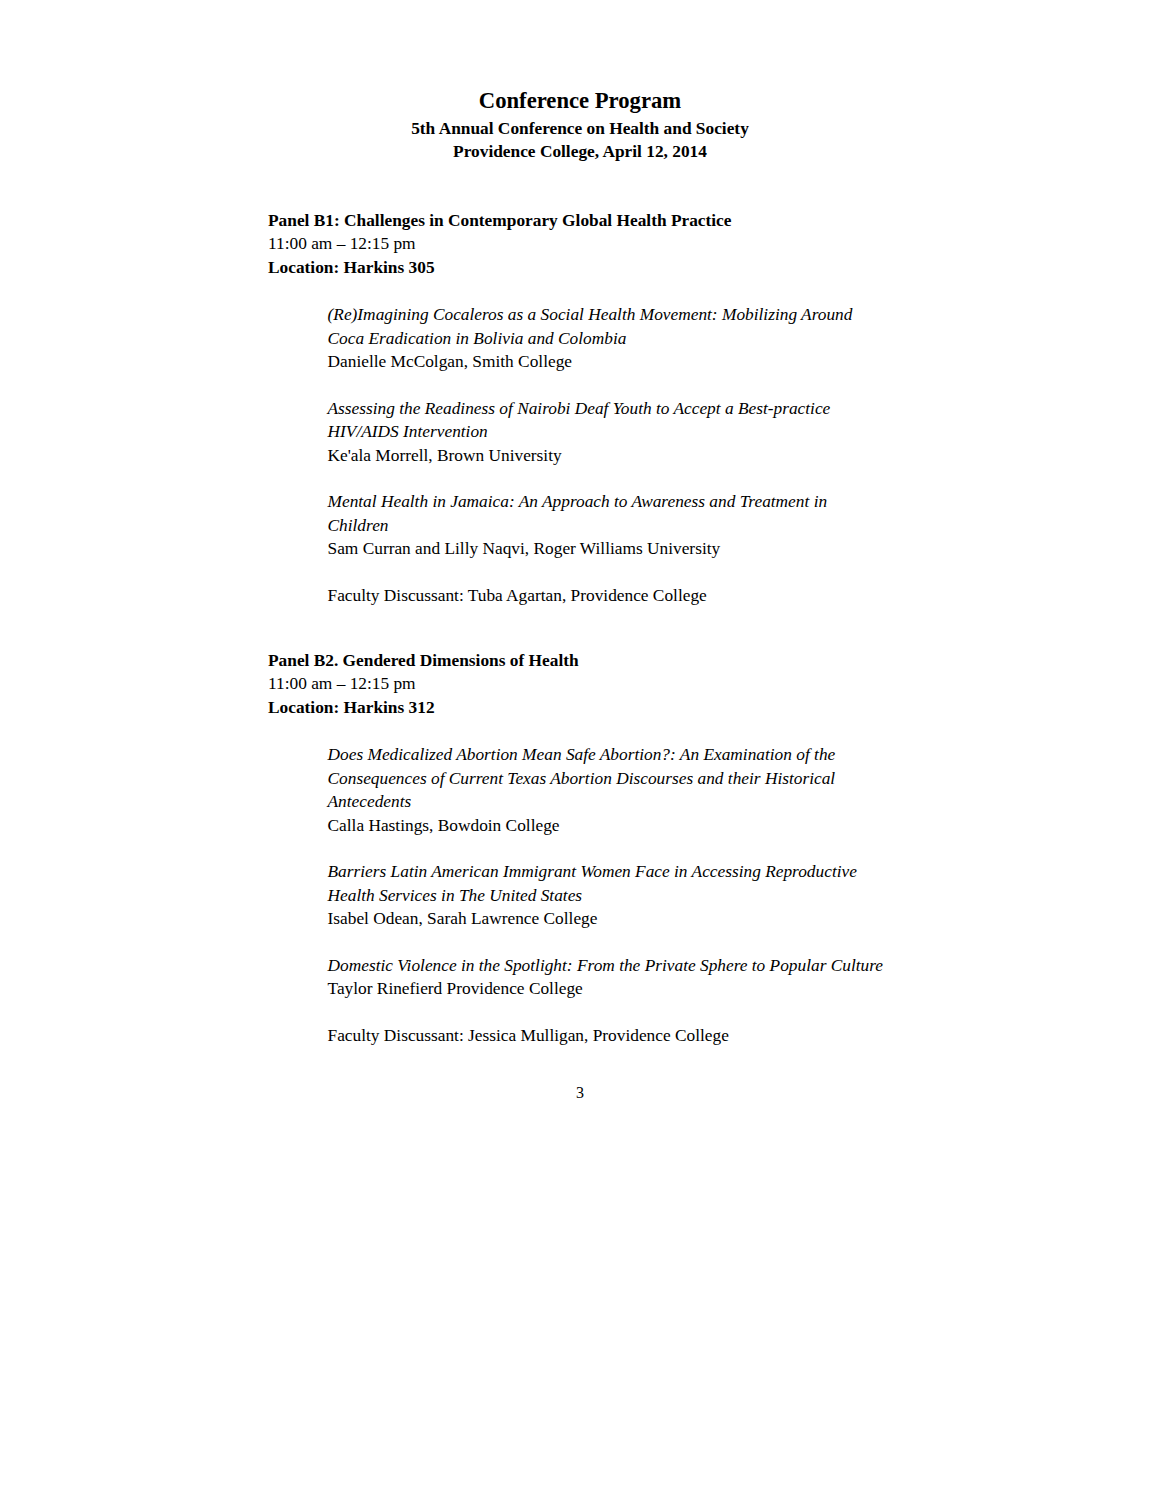Conference Program
5th Annual Conference on Health and Society
Providence College, April 12, 2014
Panel B1: Challenges in Contemporary Global Health Practice
11:00 am – 12:15 pm
Location: Harkins 305
(Re)Imagining Cocaleros as a Social Health Movement: Mobilizing Around Coca Eradication in Bolivia and Colombia
Danielle McColgan, Smith College
Assessing the Readiness of Nairobi Deaf Youth to Accept a Best-practice HIV/AIDS Intervention
Ke'ala Morrell, Brown University
Mental Health in Jamaica: An Approach to Awareness and Treatment in Children
Sam Curran and Lilly Naqvi, Roger Williams University
Faculty Discussant: Tuba Agartan, Providence College
Panel B2. Gendered Dimensions of Health
11:00 am – 12:15 pm
Location: Harkins 312
Does Medicalized Abortion Mean Safe Abortion?: An Examination of the Consequences of Current Texas Abortion Discourses and their Historical Antecedents
Calla Hastings, Bowdoin College
Barriers Latin American Immigrant Women Face in Accessing Reproductive Health Services in The United States
Isabel Odean, Sarah Lawrence College
Domestic Violence in the Spotlight: From the Private Sphere to Popular Culture
Taylor Rinefierd Providence College
Faculty Discussant: Jessica Mulligan, Providence College
3